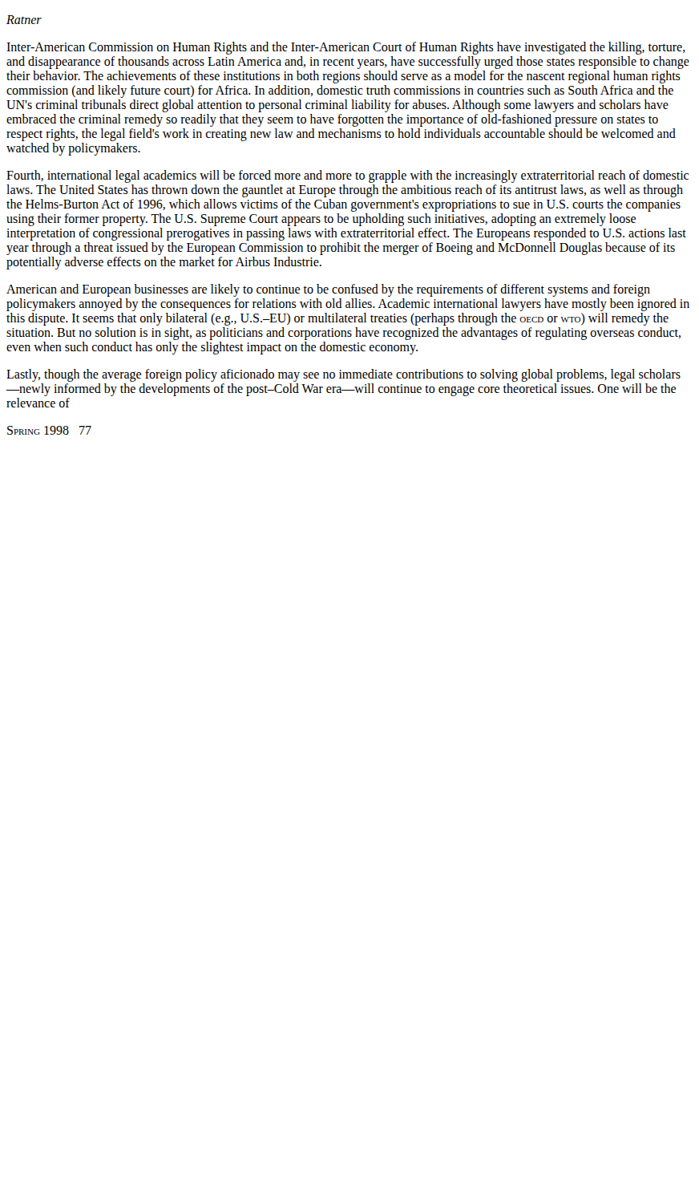Ratner
Inter-American Commission on Human Rights and the Inter-American Court of Human Rights have investigated the killing, torture, and disappearance of thousands across Latin America and, in recent years, have successfully urged those states responsible to change their behavior. The achievements of these institutions in both regions should serve as a model for the nascent regional human rights commission (and likely future court) for Africa. In addition, domestic truth commissions in countries such as South Africa and the UN's criminal tribunals direct global attention to personal criminal liability for abuses. Although some lawyers and scholars have embraced the criminal remedy so readily that they seem to have forgotten the importance of old-fashioned pressure on states to respect rights, the legal field's work in creating new law and mechanisms to hold individuals accountable should be welcomed and watched by policymakers.
Fourth, international legal academics will be forced more and more to grapple with the increasingly extraterritorial reach of domestic laws. The United States has thrown down the gauntlet at Europe through the ambitious reach of its antitrust laws, as well as through the Helms-Burton Act of 1996, which allows victims of the Cuban government's expropriations to sue in U.S. courts the companies using their former property. The U.S. Supreme Court appears to be upholding such initiatives, adopting an extremely loose interpretation of congressional prerogatives in passing laws with extraterritorial effect. The Europeans responded to U.S. actions last year through a threat issued by the European Commission to prohibit the merger of Boeing and McDonnell Douglas because of its potentially adverse effects on the market for Airbus Industrie.
American and European businesses are likely to continue to be confused by the requirements of different systems and foreign policymakers annoyed by the consequences for relations with old allies. Academic international lawyers have mostly been ignored in this dispute. It seems that only bilateral (e.g., U.S.–EU) or multilateral treaties (perhaps through the oecd or wto) will remedy the situation. But no solution is in sight, as politicians and corporations have recognized the advantages of regulating overseas conduct, even when such conduct has only the slightest impact on the domestic economy.
Lastly, though the average foreign policy aficionado may see no immediate contributions to solving global problems, legal scholars—newly informed by the developments of the post–Cold War era—will continue to engage core theoretical issues. One will be the relevance of
Spring 1998 77